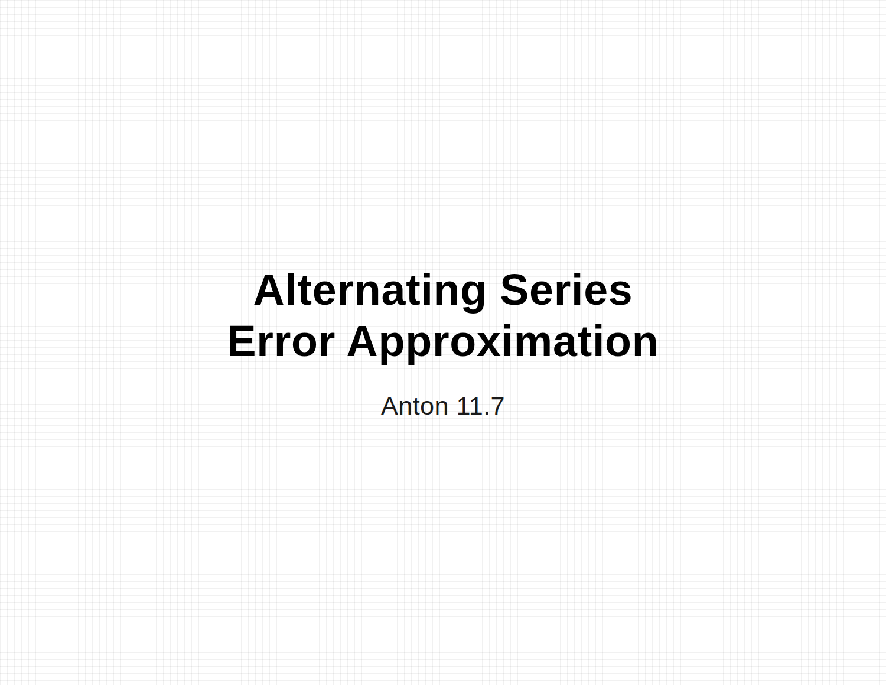Alternating Series Error Approximation
Anton 11.7